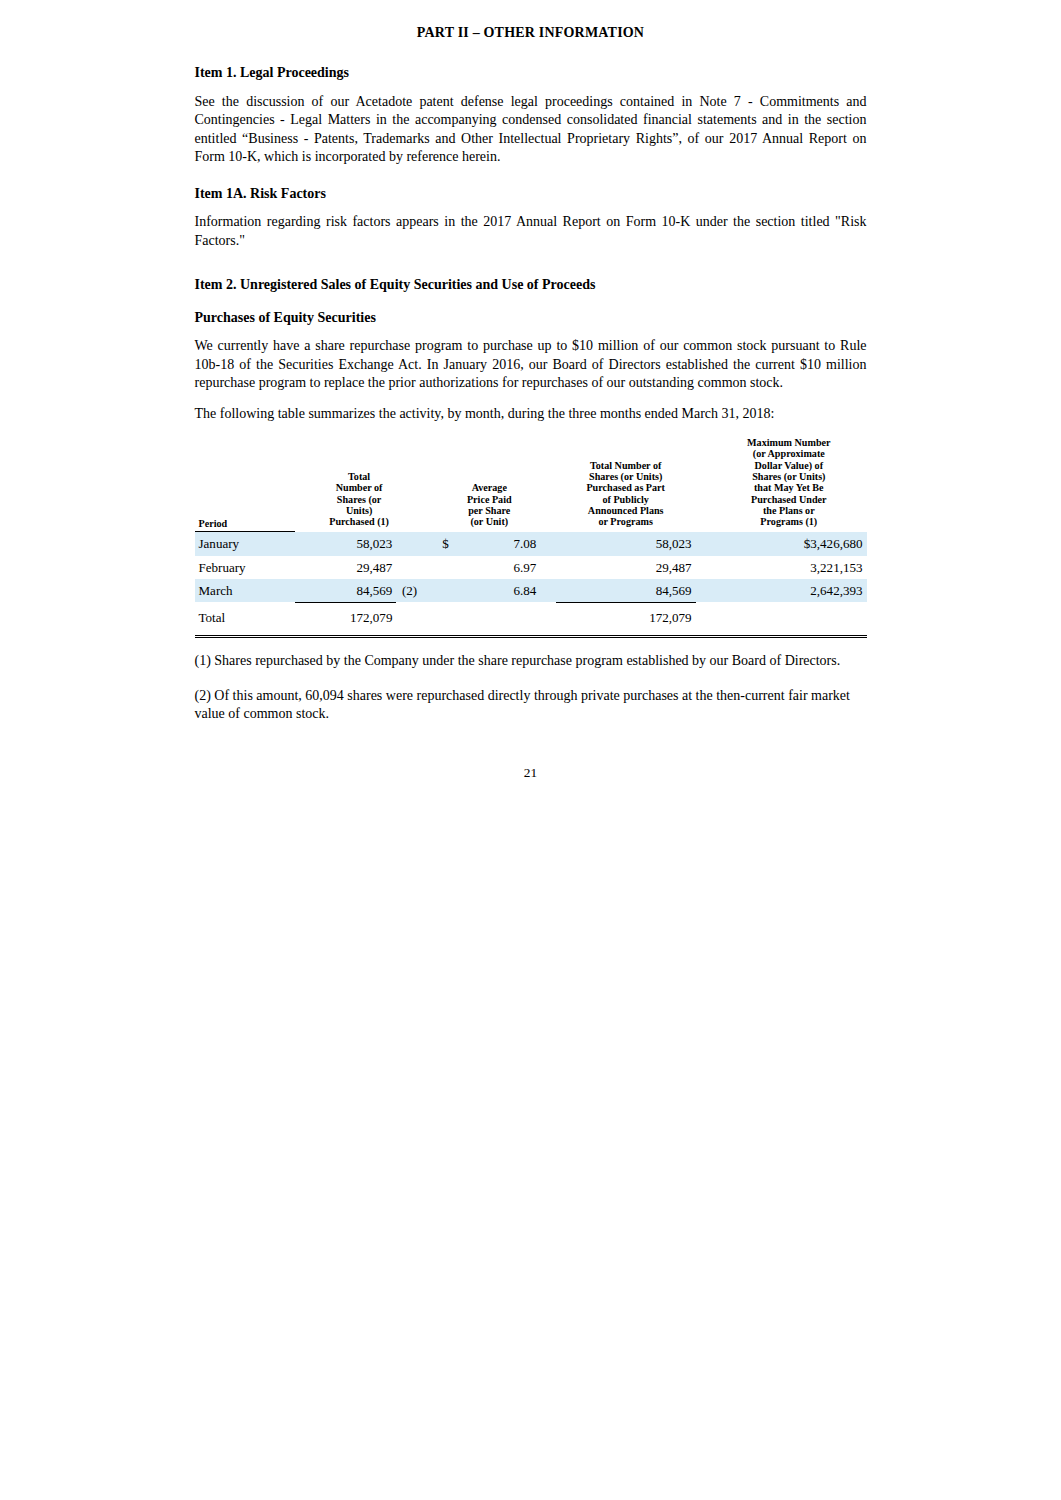PART II – OTHER INFORMATION
Item 1. Legal Proceedings
See the discussion of our Acetadote patent defense legal proceedings contained in Note 7 - Commitments and Contingencies - Legal Matters in the accompanying condensed consolidated financial statements and in the section entitled “Business - Patents, Trademarks and Other Intellectual Proprietary Rights”, of our 2017 Annual Report on Form 10-K, which is incorporated by reference herein.
Item 1A. Risk Factors
Information regarding risk factors appears in the 2017 Annual Report on Form 10-K under the section titled "Risk Factors."
Item 2. Unregistered Sales of Equity Securities and Use of Proceeds
Purchases of Equity Securities
We currently have a share repurchase program to purchase up to $10 million of our common stock pursuant to Rule 10b-18 of the Securities Exchange Act. In January 2016, our Board of Directors established the current $10 million repurchase program to replace the prior authorizations for repurchases of our outstanding common stock.
The following table summarizes the activity, by month, during the three months ended March 31, 2018:
| Period | Total Number of Shares (or Units) Purchased (1) | | Average Price Paid per Share (or Unit) | | Total Number of Shares (or Units) Purchased as Part of Publicly Announced Plans or Programs | | Maximum Number (or Approximate Dollar Value) of Shares (or Units) that May Yet Be Purchased Under the Plans or Programs (1) |
| --- | --- | --- | --- | --- | --- | --- | --- |
| January | 58,023 | | | $ | 7.08 | | 58,023 | | $3,426,680 |
| February | 29,487 | | | | 6.97 | | 29,487 | | 3,221,153 |
| March | 84,569 | (2) | | | 6.84 | | 84,569 | | 2,642,393 |
| Total | 172,079 | | | | | | 172,079 | | |
(1) Shares repurchased by the Company under the share repurchase program established by our Board of Directors.
(2) Of this amount, 60,094 shares were repurchased directly through private purchases at the then-current fair market value of common stock.
21